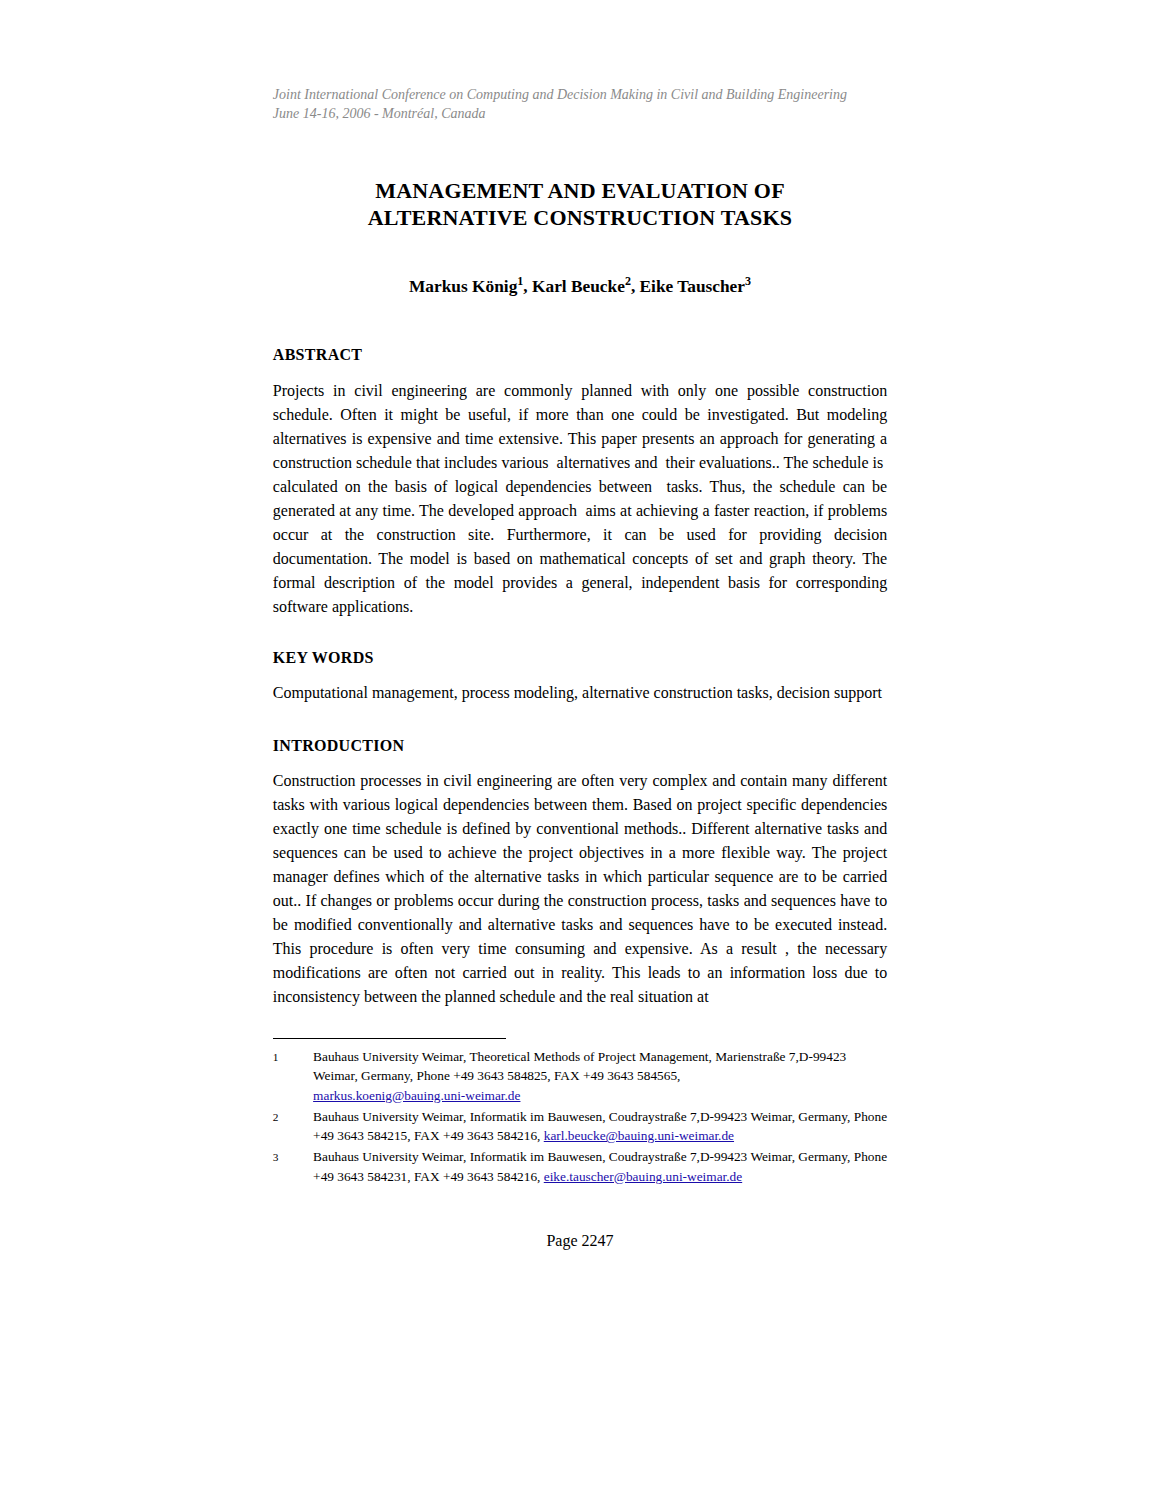Joint International Conference on Computing and Decision Making in Civil and Building Engineering
June 14-16, 2006 - Montréal, Canada
MANAGEMENT AND EVALUATION OF
ALTERNATIVE CONSTRUCTION TASKS
Markus König1, Karl Beucke2, Eike Tauscher3
ABSTRACT
Projects in civil engineering are commonly planned with only one possible construction schedule. Often it might be useful, if more than one could be investigated. But modeling alternatives is expensive and time extensive. This paper presents an approach for generating a construction schedule that includes various alternatives and their evaluations.. The schedule is calculated on the basis of logical dependencies between tasks. Thus, the schedule can be generated at any time. The developed approach aims at achieving a faster reaction, if problems occur at the construction site. Furthermore, it can be used for providing decision documentation. The model is based on mathematical concepts of set and graph theory. The formal description of the model provides a general, independent basis for corresponding software applications.
KEY WORDS
Computational management, process modeling, alternative construction tasks, decision support
INTRODUCTION
Construction processes in civil engineering are often very complex and contain many different tasks with various logical dependencies between them. Based on project specific dependencies exactly one time schedule is defined by conventional methods.. Different alternative tasks and sequences can be used to achieve the project objectives in a more flexible way. The project manager defines which of the alternative tasks in which particular sequence are to be carried out.. If changes or problems occur during the construction process, tasks and sequences have to be modified conventionally and alternative tasks and sequences have to be executed instead. This procedure is often very time consuming and expensive. As a result , the necessary modifications are often not carried out in reality. This leads to an information loss due to inconsistency between the planned schedule and the real situation at
1
Bauhaus University Weimar, Theoretical Methods of Project Management, Marienstraße 7,D-99423 Weimar, Germany, Phone +49 3643 584825, FAX +49 3643 584565,
markus.koenig@bauing.uni-weimar.de
2
Bauhaus University Weimar, Informatik im Bauwesen, Coudraystraße 7,D-99423 Weimar, Germany, Phone +49 3643 584215, FAX +49 3643 584216, karl.beucke@bauing.uni-weimar.de
3
Bauhaus University Weimar, Informatik im Bauwesen, Coudraystraße 7,D-99423 Weimar, Germany, Phone +49 3643 584231, FAX +49 3643 584216, eike.tauscher@bauing.uni-weimar.de
Page 2247